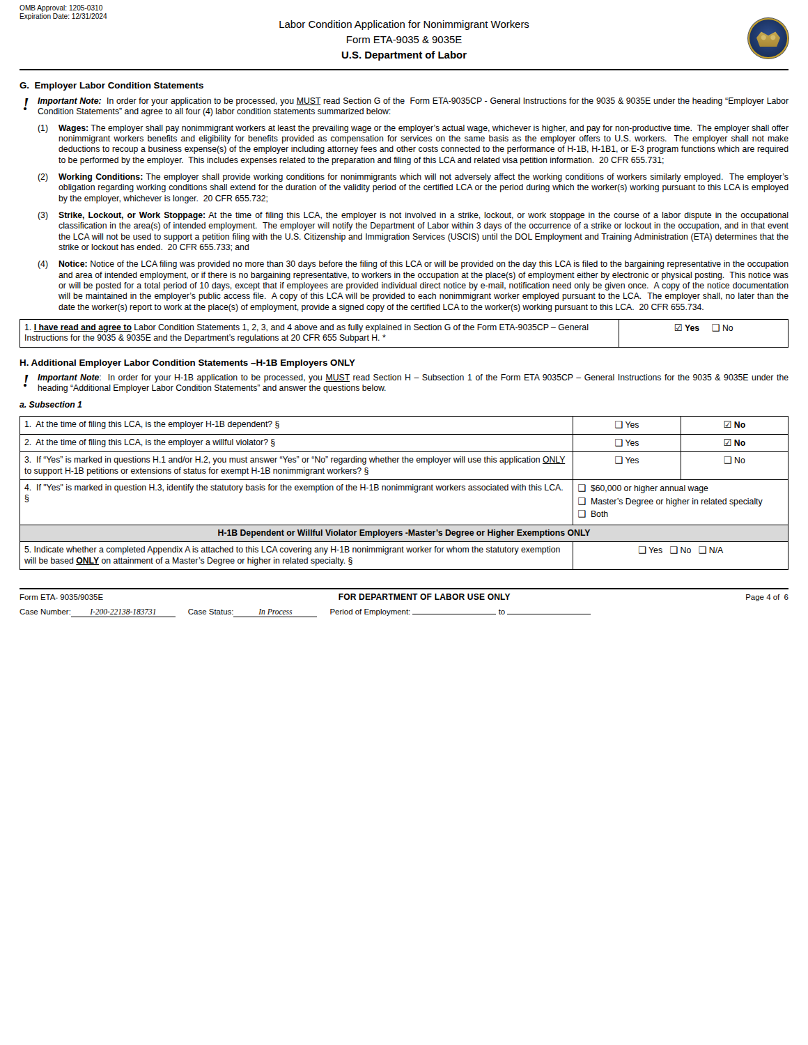OMB Approval: 1205-0310
Expiration Date: 12/31/2024
Labor Condition Application for Nonimmigrant Workers
Form ETA-9035 & 9035E
U.S. Department of Labor
G. Employer Labor Condition Statements
! Important Note: In order for your application to be processed, you MUST read Section G of the Form ETA-9035CP - General Instructions for the 9035 & 9035E under the heading “Employer Labor Condition Statements” and agree to all four (4) labor condition statements summarized below:
(1) Wages: The employer shall pay nonimmigrant workers at least the prevailing wage or the employer’s actual wage, whichever is higher, and pay for non-productive time. The employer shall offer nonimmigrant workers benefits and eligibility for benefits provided as compensation for services on the same basis as the employer offers to U.S. workers. The employer shall not make deductions to recoup a business expense(s) of the employer including attorney fees and other costs connected to the performance of H-1B, H-1B1, or E-3 program functions which are required to be performed by the employer. This includes expenses related to the preparation and filing of this LCA and related visa petition information. 20 CFR 655.731;
(2) Working Conditions: The employer shall provide working conditions for nonimmigrants which will not adversely affect the working conditions of workers similarly employed. The employer’s obligation regarding working conditions shall extend for the duration of the validity period of the certified LCA or the period during which the worker(s) working pursuant to this LCA is employed by the employer, whichever is longer. 20 CFR 655.732;
(3) Strike, Lockout, or Work Stoppage: At the time of filing this LCA, the employer is not involved in a strike, lockout, or work stoppage in the course of a labor dispute in the occupational classification in the area(s) of intended employment. The employer will notify the Department of Labor within 3 days of the occurrence of a strike or lockout in the occupation, and in that event the LCA will not be used to support a petition filing with the U.S. Citizenship and Immigration Services (USCIS) until the DOL Employment and Training Administration (ETA) determines that the strike or lockout has ended. 20 CFR 655.733; and
(4) Notice: Notice of the LCA filing was provided no more than 30 days before the filing of this LCA or will be provided on the day this LCA is filed to the bargaining representative in the occupation and area of intended employment, or if there is no bargaining representative, to workers in the occupation at the place(s) of employment either by electronic or physical posting. This notice was or will be posted for a total period of 10 days, except that if employees are provided individual direct notice by e-mail, notification need only be given once. A copy of the notice documentation will be maintained in the employer’s public access file. A copy of this LCA will be provided to each nonimmigrant worker employed pursuant to the LCA. The employer shall, no later than the date the worker(s) report to work at the place(s) of employment, provide a signed copy of the certified LCA to the worker(s) working pursuant to this LCA. 20 CFR 655.734.
| 1. I have read and agree to Labor Condition Statements 1, 2, 3, and 4 above and as fully explained in Section G of the Form ETA-9035CP – General Instructions for the 9035 & 9035E and the Department’s regulations at 20 CFR 655 Subpart H. * | ☑ Yes ❑ No |
H. Additional Employer Labor Condition Statements –H-1B Employers ONLY
! Important Note: In order for your H-1B application to be processed, you MUST read Section H – Subsection 1 of the Form ETA 9035CP – General Instructions for the 9035 & 9035E under the heading “Additional Employer Labor Condition Statements” and answer the questions below.
a. Subsection 1
| 1. At the time of filing this LCA, is the employer H-1B dependent? § | ❑ Yes | ☑ No |
| 2. At the time of filing this LCA, is the employer a willful violator? § | ❑ Yes | ☑ No |
| 3. If “Yes” is marked in questions H.1 and/or H.2, you must answer “Yes” or “No” regarding whether the employer will use this application ONLY to support H-1B petitions or extensions of status for exempt H-1B nonimmigrant workers? § | ❑ Yes | ❑ No |
| 4. If "Yes" is marked in question H.3, identify the statutory basis for the exemption of the H-1B nonimmigrant workers associated with this LCA. § | ❑ $60,000 or higher annual wage ❑ Master’s Degree or higher in related specialty ❑ Both |
| H-1B Dependent or Willful Violator Employers -Master’s Degree or Higher Exemptions ONLY |
| 5. Indicate whether a completed Appendix A is attached to this LCA covering any H-1B nonimmigrant worker for whom the statutory exemption will be based ONLY on attainment of a Master’s Degree or higher in related specialty. § | ❑ Yes ❑ No ❑ N/A |
Form ETA- 9035/9035E
FOR DEPARTMENT OF LABOR USE ONLY
Page 4 of 6
Case Number:I-200-22138-183731
Case Status:In Process
Period of Employment: to